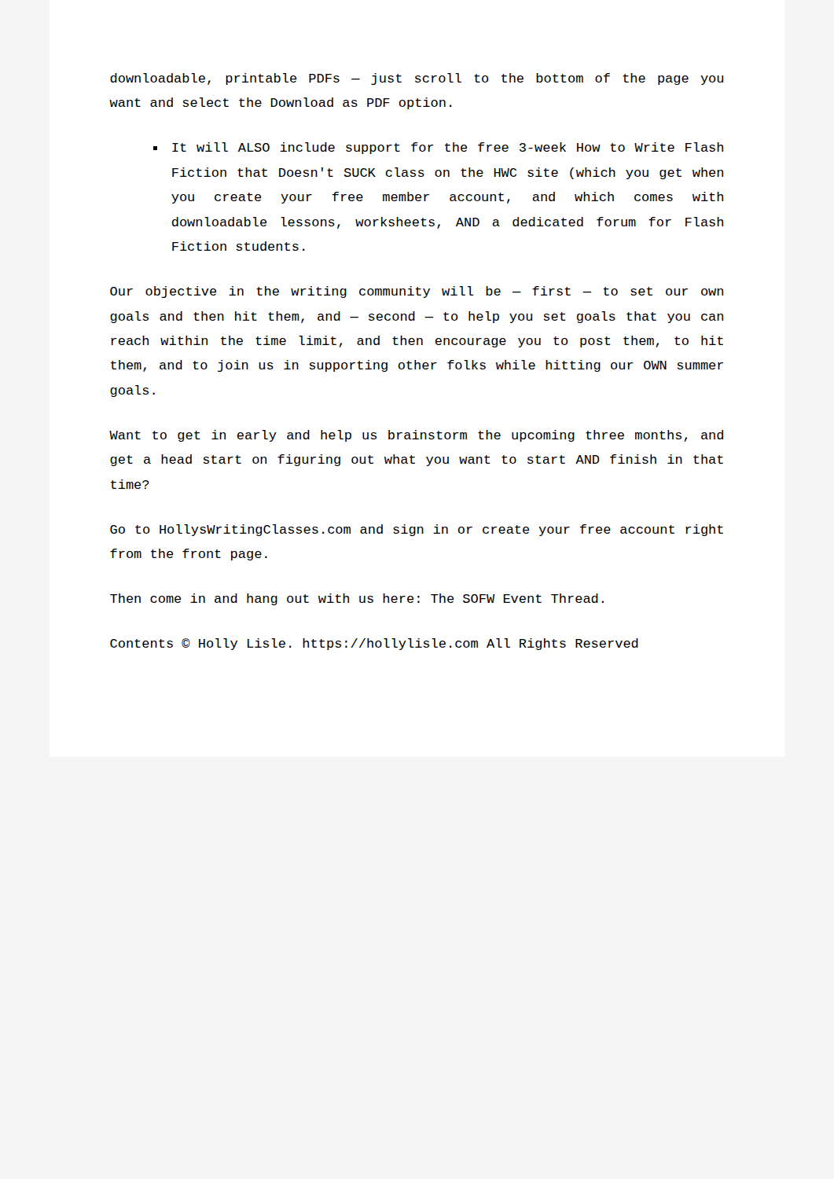downloadable, printable PDFs — just scroll to the bottom of the page you want and select the Download as PDF option.
It will ALSO include support for the free 3-week How to Write Flash Fiction that Doesn't SUCK class on the HWC site (which you get when you create your free member account, and which comes with downloadable lessons, worksheets, AND a dedicated forum for Flash Fiction students.
Our objective in the writing community will be — first — to set our own goals and then hit them, and — second — to help you set goals that you can reach within the time limit, and then encourage you to post them, to hit them, and to join us in supporting other folks while hitting our OWN summer goals.
Want to get in early and help us brainstorm the upcoming three months, and get a head start on figuring out what you want to start AND finish in that time?
Go to HollysWritingClasses.com and sign in or create your free account right from the front page.
Then come in and hang out with us here: The SOFW Event Thread.
Contents © Holly Lisle. https://hollylisle.com All Rights Reserved